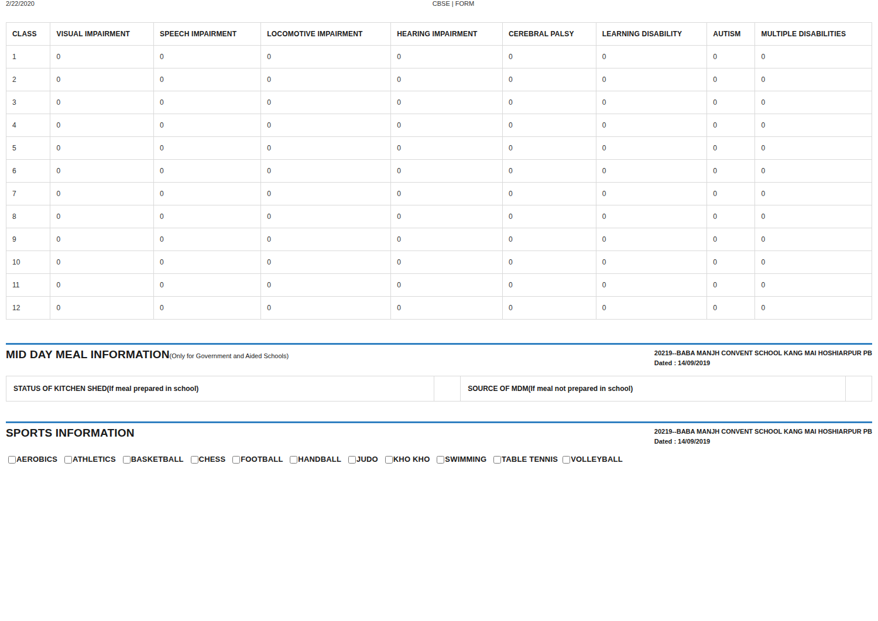2/22/2020
CBSE | FORM
| CLASS | VISUAL IMPAIRMENT | SPEECH IMPAIRMENT | LOCOMOTIVE IMPAIRMENT | HEARING IMPAIRMENT | CEREBRAL PALSY | LEARNING DISABILITY | AUTISM | MULTIPLE DISABILITIES |
| --- | --- | --- | --- | --- | --- | --- | --- | --- |
| 1 | 0 | 0 | 0 | 0 | 0 | 0 | 0 | 0 |
| 2 | 0 | 0 | 0 | 0 | 0 | 0 | 0 | 0 |
| 3 | 0 | 0 | 0 | 0 | 0 | 0 | 0 | 0 |
| 4 | 0 | 0 | 0 | 0 | 0 | 0 | 0 | 0 |
| 5 | 0 | 0 | 0 | 0 | 0 | 0 | 0 | 0 |
| 6 | 0 | 0 | 0 | 0 | 0 | 0 | 0 | 0 |
| 7 | 0 | 0 | 0 | 0 | 0 | 0 | 0 | 0 |
| 8 | 0 | 0 | 0 | 0 | 0 | 0 | 0 | 0 |
| 9 | 0 | 0 | 0 | 0 | 0 | 0 | 0 | 0 |
| 10 | 0 | 0 | 0 | 0 | 0 | 0 | 0 | 0 |
| 11 | 0 | 0 | 0 | 0 | 0 | 0 | 0 | 0 |
| 12 | 0 | 0 | 0 | 0 | 0 | 0 | 0 | 0 |
MID DAY MEAL INFORMATION(Only for Government and Aided Schools)
20219--BABA MANJH CONVENT SCHOOL KANG MAI HOSHIARPUR PB
Dated : 14/09/2019
| STATUS OF KITCHEN SHED(If meal prepared in school) | | SOURCE OF MDM(If meal not prepared in school) | |
SPORTS INFORMATION
20219--BABA MANJH CONVENT SCHOOL KANG MAI HOSHIARPUR PB
Dated : 14/09/2019
AEROBICS ATHLETICS BASKETBALL CHESS FOOTBALL HANDBALL JUDO KHO KHO SWIMMING TABLE TENNIS VOLLEYBALL